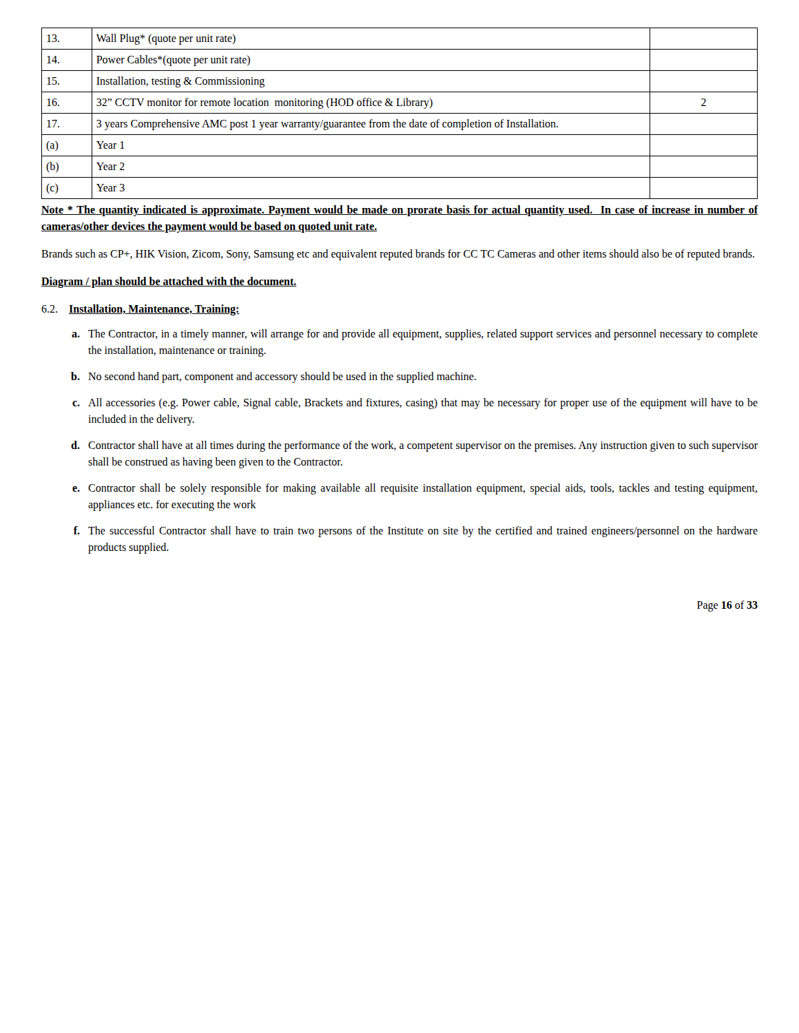| 13. | Wall Plug* (quote per unit rate) | |
| 14. | Power Cables*(quote per unit rate) | |
| 15. | Installation, testing & Commissioning | |
| 16. | 32” CCTV monitor for remote location monitoring (HOD office & Library) | 2 |
| 17. | 3 years Comprehensive AMC post 1 year warranty/guarantee from the date of completion of Installation. | |
| (a) | Year 1 | |
| (b) | Year 2 | |
| (c) | Year 3 | |
Note * The quantity indicated is approximate. Payment would be made on prorate basis for actual quantity used. In case of increase in number of cameras/other devices the payment would be based on quoted unit rate.
Brands such as CP+, HIK Vision, Zicom, Sony, Samsung etc and equivalent reputed brands for CC TC Cameras and other items should also be of reputed brands.
Diagram / plan should be attached with the document.
6.2. Installation, Maintenance, Training:
The Contractor, in a timely manner, will arrange for and provide all equipment, supplies, related support services and personnel necessary to complete the installation, maintenance or training.
No second hand part, component and accessory should be used in the supplied machine.
All accessories (e.g. Power cable, Signal cable, Brackets and fixtures, casing) that may be necessary for proper use of the equipment will have to be included in the delivery.
Contractor shall have at all times during the performance of the work, a competent supervisor on the premises. Any instruction given to such supervisor shall be construed as having been given to the Contractor.
Contractor shall be solely responsible for making available all requisite installation equipment, special aids, tools, tackles and testing equipment, appliances etc. for executing the work
The successful Contractor shall have to train two persons of the Institute on site by the certified and trained engineers/personnel on the hardware products supplied.
Page 16 of 33